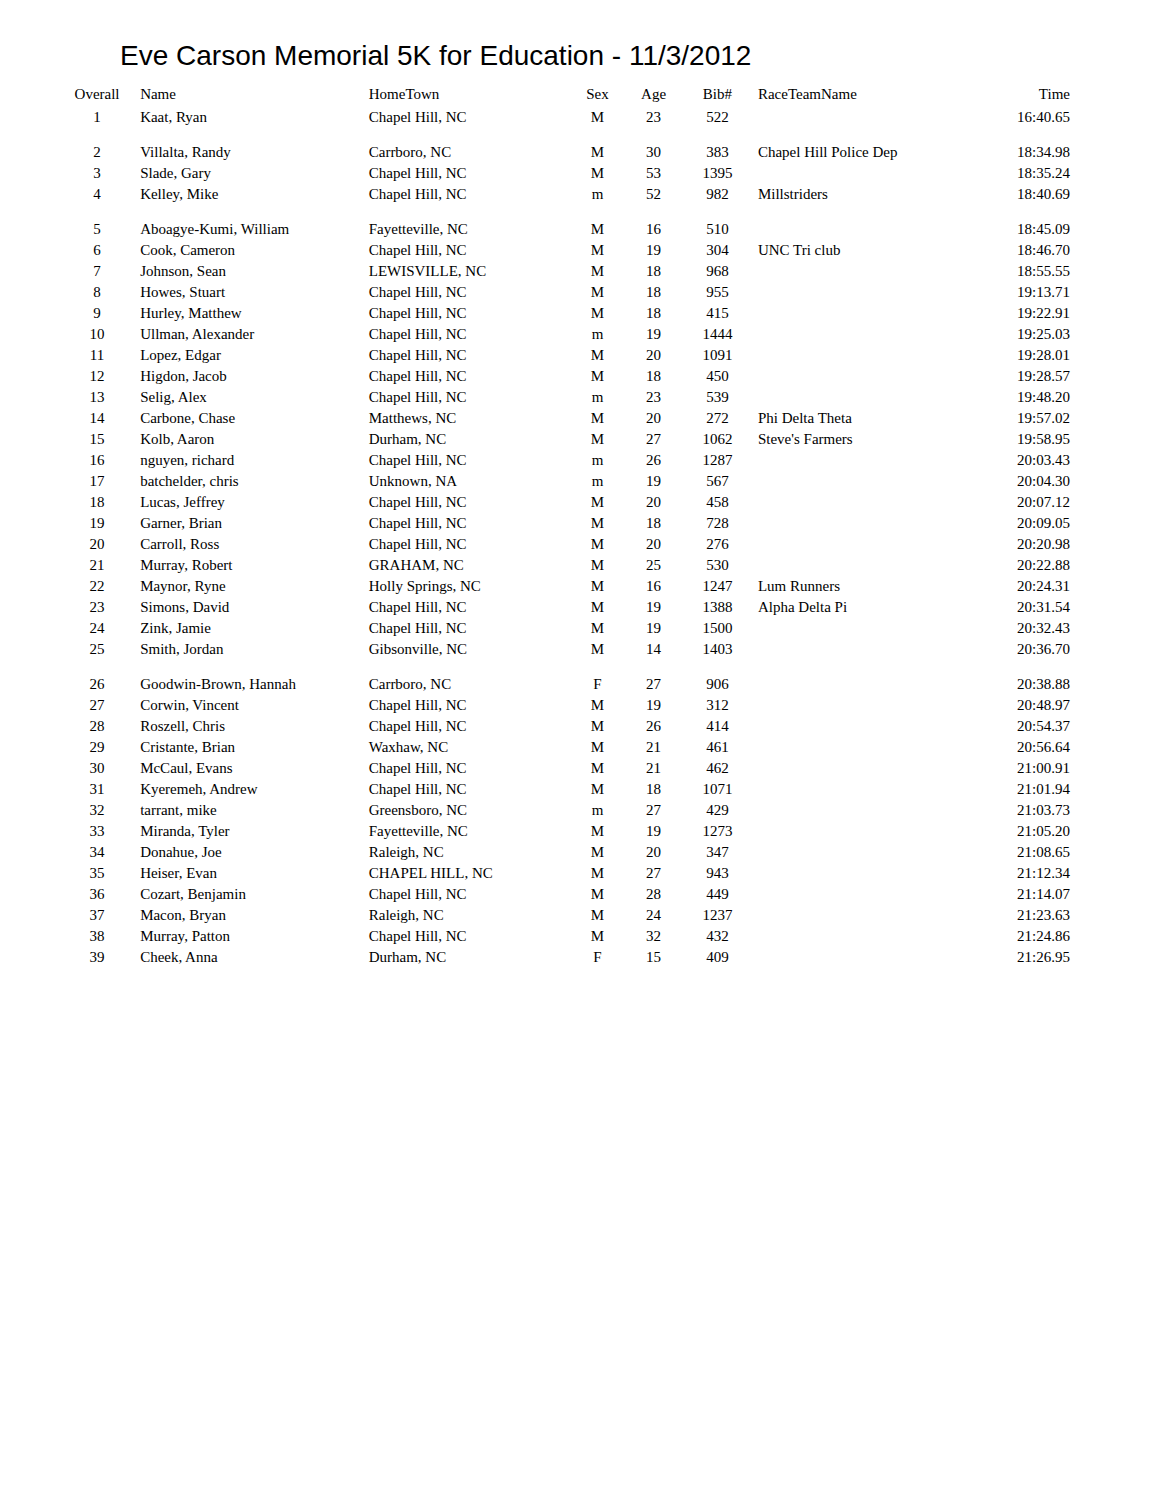Eve Carson Memorial 5K for Education - 11/3/2012
| Overall | Name | HomeTown | Sex | Age | Bib# | RaceTeamName | Time |
| --- | --- | --- | --- | --- | --- | --- | --- |
| 1 | Kaat, Ryan | Chapel Hill, NC | M | 23 | 522 | | 16:40.65 |
| 2 | Villalta, Randy | Carrboro, NC | M | 30 | 383 | Chapel Hill Police Dep | 18:34.98 |
| 3 | Slade, Gary | Chapel Hill, NC | M | 53 | 1395 | | 18:35.24 |
| 4 | Kelley, Mike | Chapel Hill, NC | m | 52 | 982 | Millstriders | 18:40.69 |
| 5 | Aboagye-Kumi, William | Fayetteville, NC | M | 16 | 510 | | 18:45.09 |
| 6 | Cook, Cameron | Chapel Hill, NC | M | 19 | 304 | UNC Tri club | 18:46.70 |
| 7 | Johnson, Sean | LEWISVILLE, NC | M | 18 | 968 | | 18:55.55 |
| 8 | Howes, Stuart | Chapel Hill, NC | M | 18 | 955 | | 19:13.71 |
| 9 | Hurley, Matthew | Chapel Hill, NC | M | 18 | 415 | | 19:22.91 |
| 10 | Ullman, Alexander | Chapel Hill, NC | m | 19 | 1444 | | 19:25.03 |
| 11 | Lopez, Edgar | Chapel Hill, NC | M | 20 | 1091 | | 19:28.01 |
| 12 | Higdon, Jacob | Chapel Hill, NC | M | 18 | 450 | | 19:28.57 |
| 13 | Selig, Alex | Chapel Hill, NC | m | 23 | 539 | | 19:48.20 |
| 14 | Carbone, Chase | Matthews, NC | M | 20 | 272 | Phi Delta Theta | 19:57.02 |
| 15 | Kolb, Aaron | Durham, NC | M | 27 | 1062 | Steve's Farmers | 19:58.95 |
| 16 | nguyen, richard | Chapel Hill, NC | m | 26 | 1287 | | 20:03.43 |
| 17 | batchelder, chris | Unknown, NA | m | 19 | 567 | | 20:04.30 |
| 18 | Lucas, Jeffrey | Chapel Hill, NC | M | 20 | 458 | | 20:07.12 |
| 19 | Garner, Brian | Chapel Hill, NC | M | 18 | 728 | | 20:09.05 |
| 20 | Carroll, Ross | Chapel Hill, NC | M | 20 | 276 | | 20:20.98 |
| 21 | Murray, Robert | GRAHAM, NC | M | 25 | 530 | | 20:22.88 |
| 22 | Maynor, Ryne | Holly Springs, NC | M | 16 | 1247 | Lum Runners | 20:24.31 |
| 23 | Simons, David | Chapel Hill, NC | M | 19 | 1388 | Alpha Delta Pi | 20:31.54 |
| 24 | Zink, Jamie | Chapel Hill, NC | M | 19 | 1500 | | 20:32.43 |
| 25 | Smith, Jordan | Gibsonville, NC | M | 14 | 1403 | | 20:36.70 |
| 26 | Goodwin-Brown, Hannah | Carrboro, NC | F | 27 | 906 | | 20:38.88 |
| 27 | Corwin, Vincent | Chapel Hill, NC | M | 19 | 312 | | 20:48.97 |
| 28 | Roszell, Chris | Chapel Hill, NC | M | 26 | 414 | | 20:54.37 |
| 29 | Cristante, Brian | Waxhaw, NC | M | 21 | 461 | | 20:56.64 |
| 30 | McCaul, Evans | Chapel Hill, NC | M | 21 | 462 | | 21:00.91 |
| 31 | Kyeremeh, Andrew | Chapel Hill, NC | M | 18 | 1071 | | 21:01.94 |
| 32 | tarrant, mike | Greensboro, NC | m | 27 | 429 | | 21:03.73 |
| 33 | Miranda, Tyler | Fayetteville, NC | M | 19 | 1273 | | 21:05.20 |
| 34 | Donahue, Joe | Raleigh, NC | M | 20 | 347 | | 21:08.65 |
| 35 | Heiser, Evan | CHAPEL HILL, NC | M | 27 | 943 | | 21:12.34 |
| 36 | Cozart, Benjamin | Chapel Hill, NC | M | 28 | 449 | | 21:14.07 |
| 37 | Macon, Bryan | Raleigh, NC | M | 24 | 1237 | | 21:23.63 |
| 38 | Murray, Patton | Chapel Hill, NC | M | 32 | 432 | | 21:24.86 |
| 39 | Cheek, Anna | Durham, NC | F | 15 | 409 | | 21:26.95 |